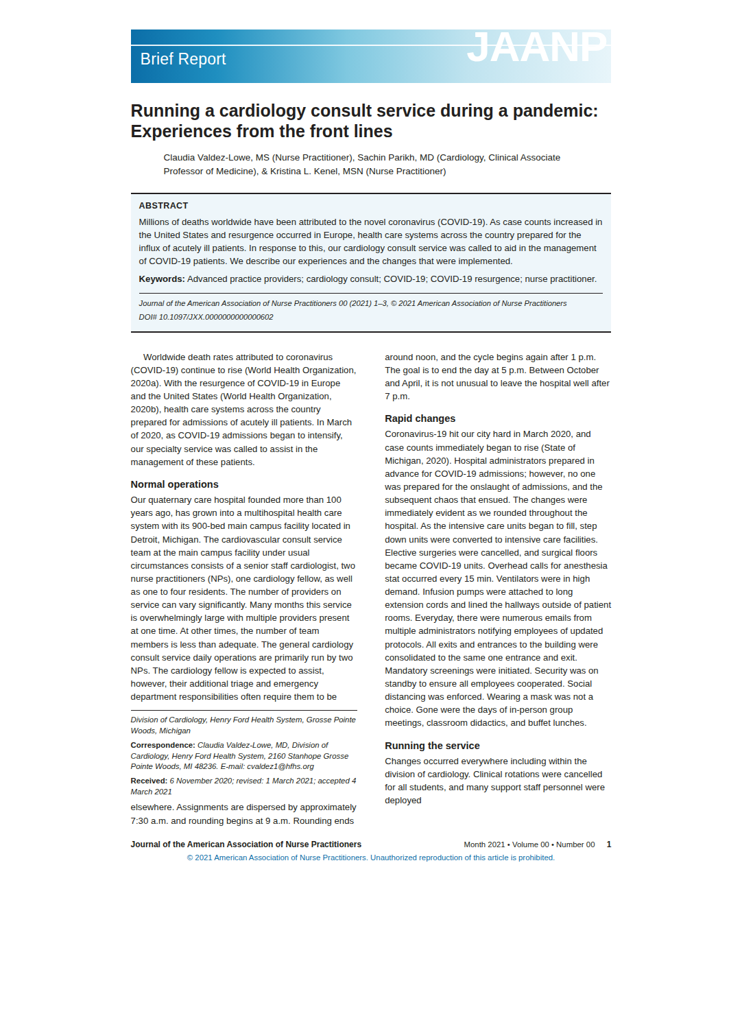Brief Report
JAANP
Running a cardiology consult service during a pandemic:
Experiences from the front lines
Claudia Valdez-Lowe, MS (Nurse Practitioner), Sachin Parikh, MD (Cardiology, Clinical Associate Professor of Medicine), & Kristina L. Kenel, MSN (Nurse Practitioner)
ABSTRACT
Millions of deaths worldwide have been attributed to the novel coronavirus (COVID-19). As case counts increased in the United States and resurgence occurred in Europe, health care systems across the country prepared for the influx of acutely ill patients. In response to this, our cardiology consult service was called to aid in the management of COVID-19 patients. We describe our experiences and the changes that were implemented.
Keywords: Advanced practice providers; cardiology consult; COVID-19; COVID-19 resurgence; nurse practitioner.
Journal of the American Association of Nurse Practitioners 00 (2021) 1–3, © 2021 American Association of Nurse Practitioners DOI# 10.1097/JXX.0000000000000602
Worldwide death rates attributed to coronavirus (COVID-19) continue to rise (World Health Organization, 2020a). With the resurgence of COVID-19 in Europe and the United States (World Health Organization, 2020b), health care systems across the country prepared for admissions of acutely ill patients. In March of 2020, as COVID-19 admissions began to intensify, our specialty service was called to assist in the management of these patients.
Normal operations
Our quaternary care hospital founded more than 100 years ago, has grown into a multihospital health care system with its 900-bed main campus facility located in Detroit, Michigan. The cardiovascular consult service team at the main campus facility under usual circumstances consists of a senior staff cardiologist, two nurse practitioners (NPs), one cardiology fellow, as well as one to four residents. The number of providers on service can vary significantly. Many months this service is overwhelmingly large with multiple providers present at one time. At other times, the number of team members is less than adequate. The general cardiology consult service daily operations are primarily run by two NPs. The cardiology fellow is expected to assist, however, their additional triage and emergency department responsibilities often require them to be
Division of Cardiology, Henry Ford Health System, Grosse Pointe Woods, Michigan
Correspondence: Claudia Valdez-Lowe, MD, Division of Cardiology, Henry Ford Health System, 2160 Stanhope Grosse Pointe Woods, MI 48236. E-mail: cvaldez1@hfhs.org
Received: 6 November 2020; revised: 1 March 2021; accepted 4 March 2021
elsewhere. Assignments are dispersed by approximately 7:30 a.m. and rounding begins at 9 a.m. Rounding ends around noon, and the cycle begins again after 1 p.m. The goal is to end the day at 5 p.m. Between October and April, it is not unusual to leave the hospital well after 7 p.m.
Rapid changes
Coronavirus-19 hit our city hard in March 2020, and case counts immediately began to rise (State of Michigan, 2020). Hospital administrators prepared in advance for COVID-19 admissions; however, no one was prepared for the onslaught of admissions, and the subsequent chaos that ensued. The changes were immediately evident as we rounded throughout the hospital. As the intensive care units began to fill, step down units were converted to intensive care facilities. Elective surgeries were cancelled, and surgical floors became COVID-19 units. Overhead calls for anesthesia stat occurred every 15 min. Ventilators were in high demand. Infusion pumps were attached to long extension cords and lined the hallways outside of patient rooms. Everyday, there were numerous emails from multiple administrators notifying employees of updated protocols. All exits and entrances to the building were consolidated to the same one entrance and exit. Mandatory screenings were initiated. Security was on standby to ensure all employees cooperated. Social distancing was enforced. Wearing a mask was not a choice. Gone were the days of in-person group meetings, classroom didactics, and buffet lunches.
Running the service
Changes occurred everywhere including within the division of cardiology. Clinical rotations were cancelled for all students, and many support staff personnel were deployed
Journal of the American Association of Nurse Practitioners Month 2021 • Volume 00 • Number 00 1
© 2021 American Association of Nurse Practitioners. Unauthorized reproduction of this article is prohibited.